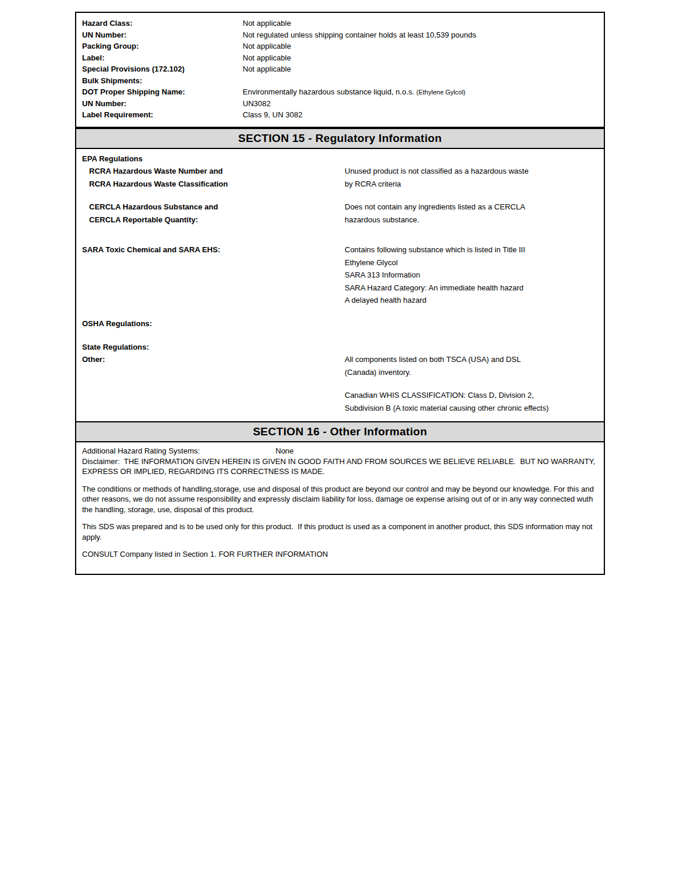| Hazard Class: | Not applicable |
| UN Number: | Not regulated unless shipping container holds at least 10,539 pounds |
| Packing Group: | Not applicable |
| Label: | Not applicable |
| Special Provisions (172.102) | Not applicable |
| Bulk Shipments: | |
| DOT Proper Shipping Name: | Environmentally hazardous substance liquid, n.o.s. (Ethylene Gylcol) |
| UN Number: | UN3082 |
| Label Requirement: | Class 9, UN 3082 |
SECTION 15 - Regulatory Information
| EPA Regulations | |
| RCRA Hazardous Waste Number and | Unused product is not classified as a hazardous waste |
| RCRA Hazardous Waste Classification | by RCRA criteria |
| CERCLA Hazardous Substance and | Does not contain any ingredients listed as a CERCLA |
| CERCLA Reportable Quantity: | hazardous substance. |
| SARA Toxic Chemical and SARA EHS: | Contains following substance which is listed in Title III |
| | Ethylene Glycol |
| | SARA 313 Information |
| | SARA Hazard Category: An immediate health hazard |
| | A delayed health hazard |
| OSHA Regulations: | |
| State Regulations: | |
| Other: | All components listed on both TSCA (USA) and DSL |
| | (Canada) inventory. |
| | Canadian WHIS CLASSIFICATION: Class D, Division 2, |
| | Subdivision B (A toxic material causing other chronic effects) |
SECTION 16 - Other Information
Additional Hazard Rating Systems:
None
Disclaimer: THE INFORMATION GIVEN HEREIN IS GIVEN IN GOOD FAITH AND FROM SOURCES WE BELIEVE RELIABLE. BUT NO WARRANTY, EXPRESS OR IMPLIED, REGARDING ITS CORRECTNESS IS MADE.
The conditions or methods of handling,storage, use and disposal of this product are beyond our control and may be beyond our knowledge. For this and other reasons, we do not assume responsibility and expressly disclaim liability for loss, damage oe expense arising out of or in any way connected wuth the handling, storage, use, disposal of this product.
This SDS was prepared and is to be used only for this product. If this product is used as a component in another product, this SDS information may not apply.
CONSULT Company listed in Section 1. FOR FURTHER INFORMATION